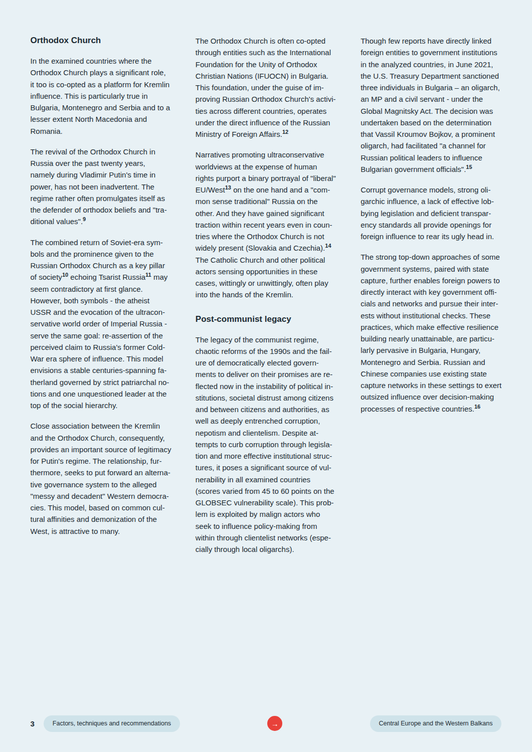Orthodox Church
In the examined countries where the Orthodox Church plays a significant role, it too is co-opted as a platform for Kremlin influence. This is particularly true in Bulgaria, Montenegro and Serbia and to a lesser extent North Macedonia and Romania.
The revival of the Orthodox Church in Russia over the past twenty years, namely during Vladimir Putin's time in power, has not been inadvertent. The regime rather often promulgates itself as the defender of orthodox beliefs and "traditional values".9
The combined return of Soviet-era symbols and the prominence given to the Russian Orthodox Church as a key pillar of society10 echoing Tsarist Russia11 may seem contradictory at first glance. However, both symbols - the atheist USSR and the evocation of the ultraconservative world order of Imperial Russia - serve the same goal: re-assertion of the perceived claim to Russia's former Cold-War era sphere of influence. This model envisions a stable centuries-spanning fatherland governed by strict patriarchal notions and one unquestioned leader at the top of the social hierarchy.
Close association between the Kremlin and the Orthodox Church, consequently, provides an important source of legitimacy for Putin's regime. The relationship, furthermore, seeks to put forward an alternative governance system to the alleged "messy and decadent" Western democracies. This model, based on common cultural affinities and demonization of the West, is attractive to many.
The Orthodox Church is often co-opted through entities such as the International Foundation for the Unity of Orthodox Christian Nations (IFUOCN) in Bulgaria. This foundation, under the guise of improving Russian Orthodox Church's activities across different countries, operates under the direct influence of the Russian Ministry of Foreign Affairs.12
Narratives promoting ultraconservative worldviews at the expense of human rights purport a binary portrayal of "liberal" EU/West13 on the one hand and a "common sense traditional" Russia on the other. And they have gained significant traction within recent years even in countries where the Orthodox Church is not widely present (Slovakia and Czechia).14 The Catholic Church and other political actors sensing opportunities in these cases, wittingly or unwittingly, often play into the hands of the Kremlin.
Post-communist legacy
The legacy of the communist regime, chaotic reforms of the 1990s and the failure of democratically elected governments to deliver on their promises are reflected now in the instability of political institutions, societal distrust among citizens and between citizens and authorities, as well as deeply entrenched corruption, nepotism and clientelism. Despite attempts to curb corruption through legislation and more effective institutional structures, it poses a significant source of vulnerability in all examined countries (scores varied from 45 to 60 points on the GLOBSEC vulnerability scale). This problem is exploited by malign actors who seek to influence policy-making from within through clientelist networks (especially through local oligarchs).
Though few reports have directly linked foreign entities to government institutions in the analyzed countries, in June 2021, the U.S. Treasury Department sanctioned three individuals in Bulgaria – an oligarch, an MP and a civil servant - under the Global Magnitsky Act. The decision was undertaken based on the determination that Vassil Kroumov Bojkov, a prominent oligarch, had facilitated "a channel for Russian political leaders to influence Bulgarian government officials".15
Corrupt governance models, strong oligarchic influence, a lack of effective lobbying legislation and deficient transparency standards all provide openings for foreign influence to rear its ugly head in.
The strong top-down approaches of some government systems, paired with state capture, further enables foreign powers to directly interact with key government officials and networks and pursue their interests without institutional checks. These practices, which make effective resilience building nearly unattainable, are particularly pervasive in Bulgaria, Hungary, Montenegro and Serbia. Russian and Chinese companies use existing state capture networks in these settings to exert outsized influence over decision-making processes of respective countries.16
3 Factors, techniques and recommendations
→
Central Europe and the Western Balkans